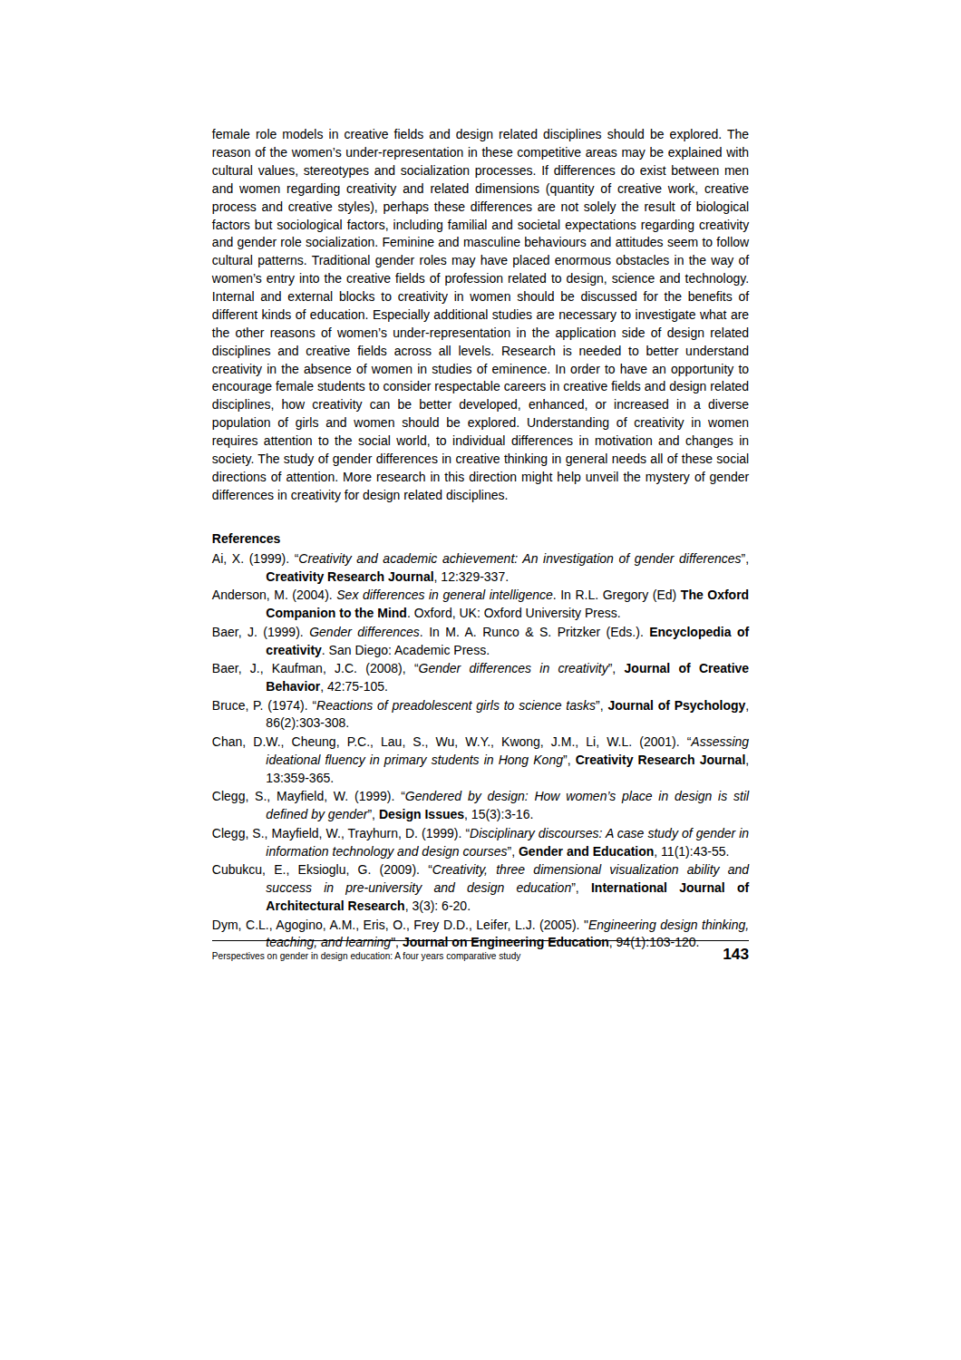female role models in creative fields and design related disciplines should be explored. The reason of the women’s under-representation in these competitive areas may be explained with cultural values, stereotypes and socialization processes. If differences do exist between men and women regarding creativity and related dimensions (quantity of creative work, creative process and creative styles), perhaps these differences are not solely the result of biological factors but sociological factors, including familial and societal expectations regarding creativity and gender role socialization. Feminine and masculine behaviours and attitudes seem to follow cultural patterns. Traditional gender roles may have placed enormous obstacles in the way of women’s entry into the creative fields of profession related to design, science and technology. Internal and external blocks to creativity in women should be discussed for the benefits of different kinds of education. Especially additional studies are necessary to investigate what are the other reasons of women’s under-representation in the application side of design related disciplines and creative fields across all levels. Research is needed to better understand creativity in the absence of women in studies of eminence. In order to have an opportunity to encourage female students to consider respectable careers in creative fields and design related disciplines, how creativity can be better developed, enhanced, or increased in a diverse population of girls and women should be explored. Understanding of creativity in women requires attention to the social world, to individual differences in motivation and changes in society. The study of gender differences in creative thinking in general needs all of these social directions of attention. More research in this direction might help unveil the mystery of gender differences in creativity for design related disciplines.
References
Ai, X. (1999). “Creativity and academic achievement: An investigation of gender differences”, Creativity Research Journal, 12:329-337.
Anderson, M. (2004). Sex differences in general intelligence. In R.L. Gregory (Ed) The Oxford Companion to the Mind. Oxford, UK: Oxford University Press.
Baer, J. (1999). Gender differences. In M. A. Runco & S. Pritzker (Eds.). Encyclopedia of creativity. San Diego: Academic Press.
Baer, J., Kaufman, J.C. (2008), “Gender differences in creativity”, Journal of Creative Behavior, 42:75-105.
Bruce, P. (1974). “Reactions of preadolescent girls to science tasks”, Journal of Psychology, 86(2):303-308.
Chan, D.W., Cheung, P.C., Lau, S., Wu, W.Y., Kwong, J.M., Li, W.L. (2001). “Assessing ideational fluency in primary students in Hong Kong”, Creativity Research Journal, 13:359-365.
Clegg, S., Mayfield, W. (1999). “Gendered by design: How women’s place in design is stil defined by gender”, Design Issues, 15(3):3-16.
Clegg, S., Mayfield, W., Trayhurn, D. (1999). “Disciplinary discourses: A case study of gender in information technology and design courses”, Gender and Education, 11(1):43-55.
Cubukcu, E., Eksioglu, G. (2009). “Creativity, three dimensional visualization ability and success in pre-university and design education”, International Journal of Architectural Research, 3(3): 6-20.
Dym, C.L., Agogino, A.M., Eris, O., Frey D.D., Leifer, L.J. (2005). "Engineering design thinking, teaching, and learning", Journal on Engineering Education, 94(1):103-120.
Perspectives on gender in design education: A four years comparative study 143